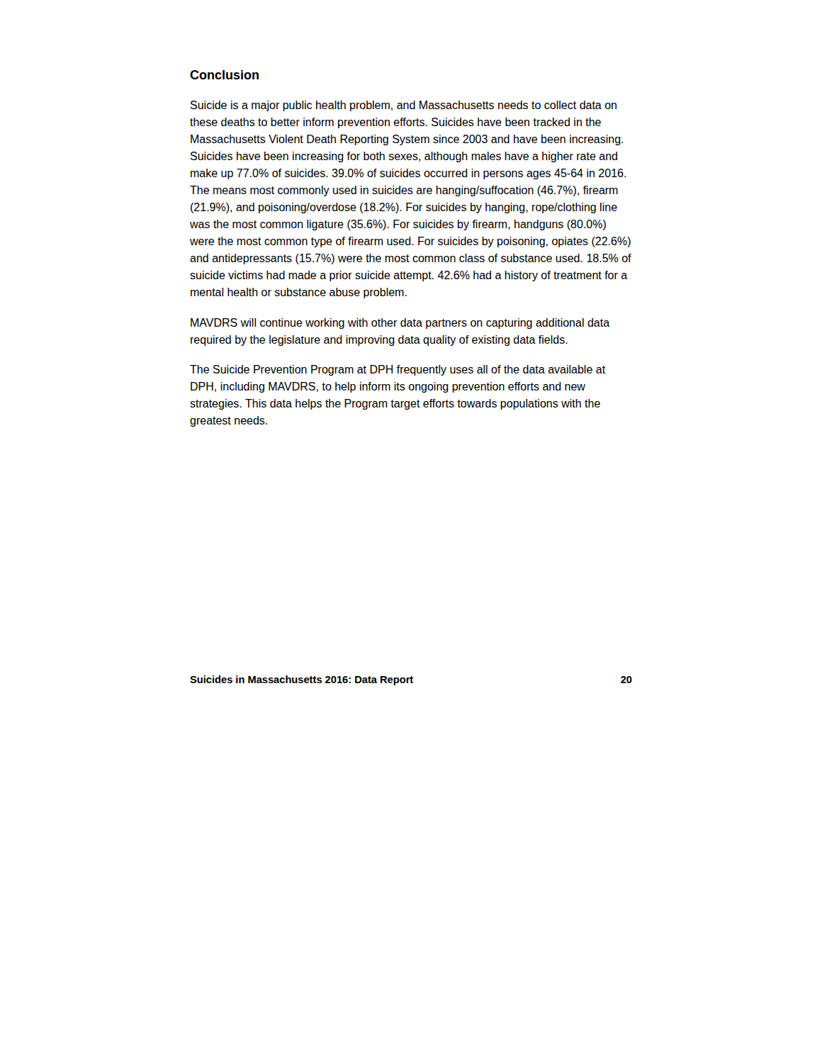Conclusion
Suicide is a major public health problem, and Massachusetts needs to collect data on these deaths to better inform prevention efforts. Suicides have been tracked in the Massachusetts Violent Death Reporting System since 2003 and have been increasing. Suicides have been increasing for both sexes, although males have a higher rate and make up 77.0% of suicides. 39.0% of suicides occurred in persons ages 45-64 in 2016. The means most commonly used in suicides are hanging/suffocation (46.7%), firearm (21.9%), and poisoning/overdose (18.2%). For suicides by hanging, rope/clothing line was the most common ligature (35.6%). For suicides by firearm, handguns (80.0%) were the most common type of firearm used. For suicides by poisoning, opiates (22.6%) and antidepressants (15.7%) were the most common class of substance used. 18.5% of suicide victims had made a prior suicide attempt. 42.6% had a history of treatment for a mental health or substance abuse problem.
MAVDRS will continue working with other data partners on capturing additional data required by the legislature and improving data quality of existing data fields.
The Suicide Prevention Program at DPH frequently uses all of the data available at DPH, including MAVDRS, to help inform its ongoing prevention efforts and new strategies. This data helps the Program target efforts towards populations with the greatest needs.
Suicides in Massachusetts 2016: Data Report 20